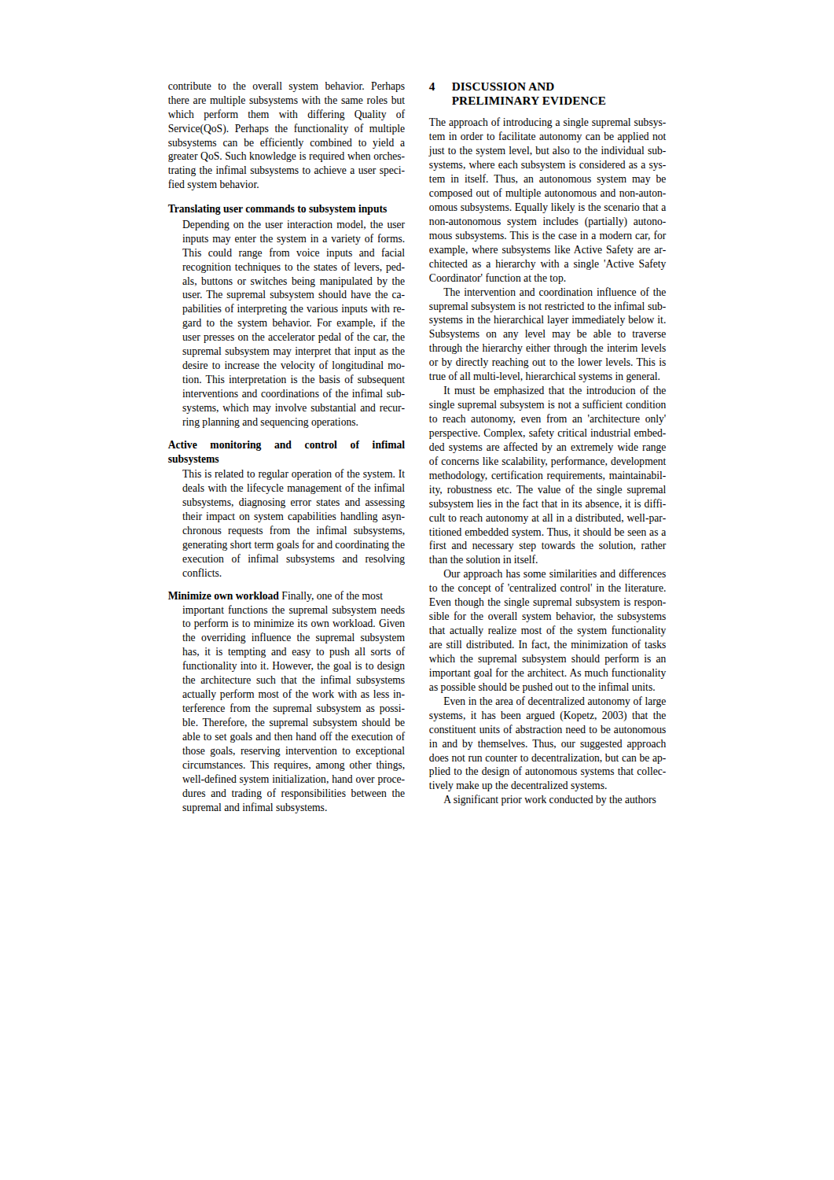contribute to the overall system behavior. Perhaps there are multiple subsystems with the same roles but which perform them with differing Quality of Service(QoS). Perhaps the functionality of multiple subsystems can be efficiently combined to yield a greater QoS. Such knowledge is required when orchestrating the infimal subsystems to achieve a user specified system behavior.
Translating user commands to subsystem inputs Depending on the user interaction model, the user inputs may enter the system in a variety of forms. This could range from voice inputs and facial recognition techniques to the states of levers, pedals, buttons or switches being manipulated by the user. The supremal subsystem should have the capabilities of interpreting the various inputs with regard to the system behavior. For example, if the user presses on the accelerator pedal of the car, the supremal subsystem may interpret that input as the desire to increase the velocity of longitudinal motion. This interpretation is the basis of subsequent interventions and coordinations of the infimal subsystems, which may involve substantial and recurring planning and sequencing operations.
Active monitoring and control of infimal subsystems This is related to regular operation of the system. It deals with the lifecycle management of the infimal subsystems, diagnosing error states and assessing their impact on system capabilities handling asynchronous requests from the infimal subsystems, generating short term goals for and coordinating the execution of infimal subsystems and resolving conflicts.
Minimize own workload Finally, one of the most important functions the supremal subsystem needs to perform is to minimize its own workload. Given the overriding influence the supremal subsystem has, it is tempting and easy to push all sorts of functionality into it. However, the goal is to design the architecture such that the infimal subsystems actually perform most of the work with as less interference from the supremal subsystem as possible. Therefore, the supremal subsystem should be able to set goals and then hand off the execution of those goals, reserving intervention to exceptional circumstances. This requires, among other things, well-defined system initialization, hand over procedures and trading of responsibilities between the supremal and infimal subsystems.
4 DISCUSSION AND
PRELIMINARY EVIDENCE
The approach of introducing a single supremal subsystem in order to facilitate autonomy can be applied not just to the system level, but also to the individual subsystems, where each subsystem is considered as a system in itself. Thus, an autonomous system may be composed out of multiple autonomous and non-autonomous subsystems. Equally likely is the scenario that a non-autonomous system includes (partially) autonomous subsystems. This is the case in a modern car, for example, where subsystems like Active Safety are architected as a hierarchy with a single 'Active Safety Coordinator' function at the top.
The intervention and coordination influence of the supremal subsystem is not restricted to the infimal subsystems in the hierarchical layer immediately below it. Subsystems on any level may be able to traverse through the hierarchy either through the interim levels or by directly reaching out to the lower levels. This is true of all multi-level, hierarchical systems in general.
It must be emphasized that the introducion of the single supremal subsystem is not a sufficient condition to reach autonomy, even from an 'architecture only' perspective. Complex, safety critical industrial embedded systems are affected by an extremely wide range of concerns like scalability, performance, development methodology, certification requirements, maintainability, robustness etc. The value of the single supremal subsystem lies in the fact that in its absence, it is difficult to reach autonomy at all in a distributed, well-partitioned embedded system. Thus, it should be seen as a first and necessary step towards the solution, rather than the solution in itself.
Our approach has some similarities and differences to the concept of 'centralized control' in the literature. Even though the single supremal subsystem is responsible for the overall system behavior, the subsystems that actually realize most of the system functionality are still distributed. In fact, the minimization of tasks which the supremal subsystem should perform is an important goal for the architect. As much functionality as possible should be pushed out to the infimal units.
Even in the area of decentralized autonomy of large systems, it has been argued (Kopetz, 2003) that the constituent units of abstraction need to be autonomous in and by themselves. Thus, our suggested approach does not run counter to decentralization, but can be applied to the design of autonomous systems that collectively make up the decentralized systems.
A significant prior work conducted by the authors